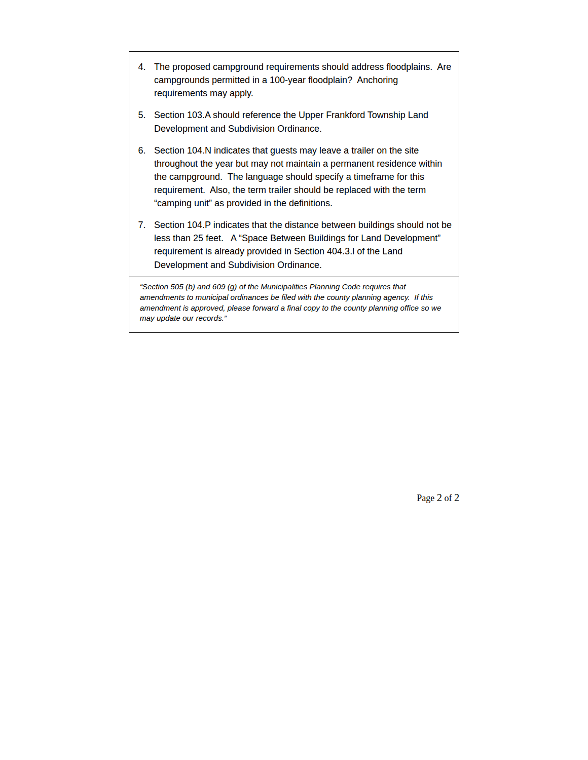4. The proposed campground requirements should address floodplains. Are campgrounds permitted in a 100-year floodplain? Anchoring requirements may apply.
5. Section 103.A should reference the Upper Frankford Township Land Development and Subdivision Ordinance.
6. Section 104.N indicates that guests may leave a trailer on the site throughout the year but may not maintain a permanent residence within the campground. The language should specify a timeframe for this requirement. Also, the term trailer should be replaced with the term “camping unit” as provided in the definitions.
7. Section 104.P indicates that the distance between buildings should not be less than 25 feet. A “Space Between Buildings for Land Development” requirement is already provided in Section 404.3.l of the Land Development and Subdivision Ordinance.
“Section 505 (b) and 609 (g) of the Municipalities Planning Code requires that amendments to municipal ordinances be filed with the county planning agency. If this amendment is approved, please forward a final copy to the county planning office so we may update our records.”
Page 2 of 2